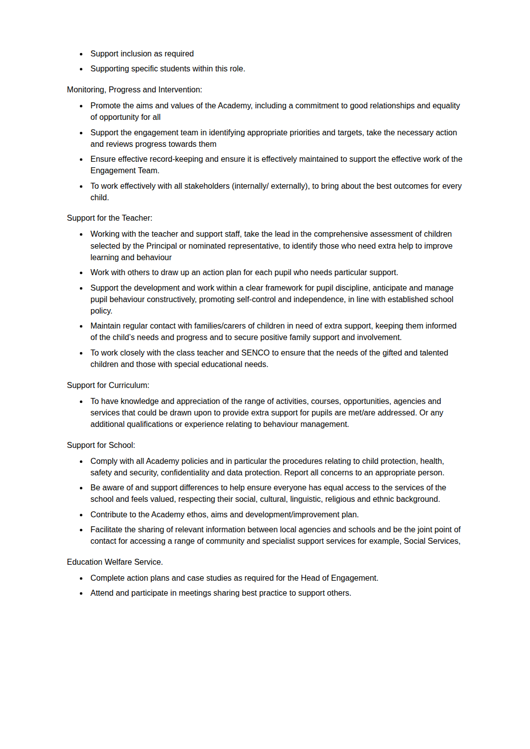Support inclusion as required
Supporting specific students within this role.
Monitoring, Progress and Intervention:
Promote the aims and values of the Academy, including a commitment to good relationships and equality of opportunity for all
Support the engagement team in identifying appropriate priorities and targets, take the necessary action and reviews progress towards them
Ensure effective record-keeping and ensure it is effectively maintained to support the effective work of the Engagement Team.
To work effectively with all stakeholders (internally/ externally), to bring about the best outcomes for every child.
Support for the Teacher:
Working with the teacher and support staff, take the lead in the comprehensive assessment of children selected by the Principal or nominated representative, to identify those who need extra help to improve learning and behaviour
Work with others to draw up an action plan for each pupil who needs particular support.
Support the development and work within a clear framework for pupil discipline, anticipate and manage pupil behaviour constructively, promoting self-control and independence, in line with established school policy.
Maintain regular contact with families/carers of children in need of extra support, keeping them informed of the child’s needs and progress and to secure positive family support and involvement.
To work closely with the class teacher and SENCO to ensure that the needs of the gifted and talented children and those with special educational needs.
Support for Curriculum:
To have knowledge and appreciation of the range of activities, courses, opportunities, agencies and services that could be drawn upon to provide extra support for pupils are met/are addressed. Or any additional qualifications or experience relating to behaviour management.
Support for School:
Comply with all Academy policies and in particular the procedures relating to child protection, health, safety and security, confidentiality and data protection. Report all concerns to an appropriate person.
Be aware of and support differences to help ensure everyone has equal access to the services of the school and feels valued, respecting their social, cultural, linguistic, religious and ethnic background.
Contribute to the Academy ethos, aims and development/improvement plan.
Facilitate the sharing of relevant information between local agencies and schools and be the joint point of contact for accessing a range of community and specialist support services for example, Social Services,
Education Welfare Service.
Complete action plans and case studies as required for the Head of Engagement.
Attend and participate in meetings sharing best practice to support others.